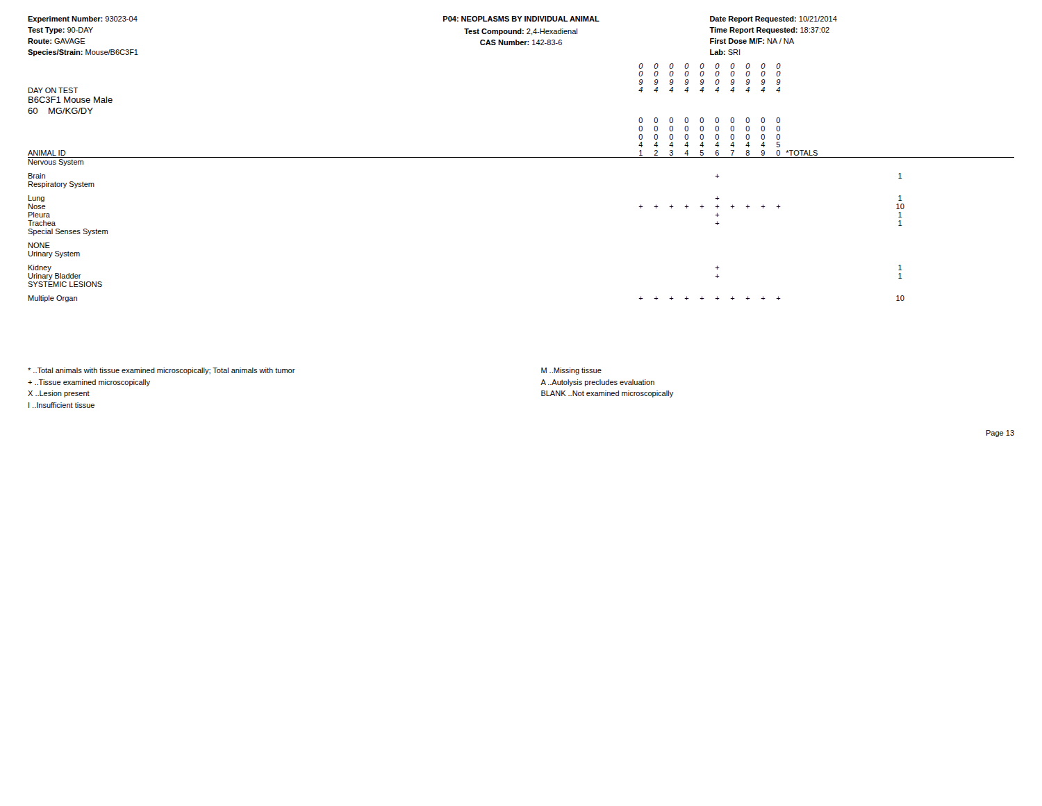Experiment Number: 93023-04
Test Type: 90-DAY
Route: GAVAGE
Species/Strain: Mouse/B6C3F1
P04: NEOPLASMS BY INDIVIDUAL ANIMAL
Test Compound: 2,4-Hexadienal
CAS Number: 142-83-6
Date Report Requested: 10/21/2014
Time Report Requested: 18:37:02
First Dose M/F: NA / NA
Lab: SRI
| DAY ON TEST | 0 0 9 4 | 0 0 9 4 | 0 0 9 4 | 0 0 9 4 | 0 0 9 4 | 0 0 0 4 | 0 0 9 4 | 0 0 9 4 | 0 0 9 4 | 0 0 9 4 | |
| B6C3F1 Mouse Male 60 MG/KG/DY | |
| ANIMAL ID | 0 0 0 4 1 | 0 0 0 4 2 | 0 0 0 4 3 | 0 0 0 4 4 | 0 0 0 4 5 | 0 0 0 4 6 | 0 0 0 4 7 | 0 0 0 4 8 | 0 0 0 4 9 | 0 0 0 5 0 | *TOTALS |
| Nervous System | |
| Brain | | | | | | + | | | | | 1 |
| Respiratory System | |
| Lung | | | | | | + | | | | | 1 |
| Nose | + | + | + | + | + | + | + | + | + | + | 10 |
| Pleura | | | | | | + | | | | | 1 |
| Trachea | | | | | | + | | | | | 1 |
| Special Senses System | |
| NONE | |
| Urinary System | |
| Kidney | | | | | | + | | | | | 1 |
| Urinary Bladder | | | | | | + | | | | | 1 |
| SYSTEMIC LESIONS | |
| Multiple Organ | + | + | + | + | + | + | + | + | + | + | 10 |
* ..Total animals with tissue examined microscopically; Total animals with tumor
+ ..Tissue examined microscopically
X ..Lesion present
I ..Insufficient tissue
M ..Missing tissue
A ..Autolysis precludes evaluation
BLANK ..Not examined microscopically
Page 13